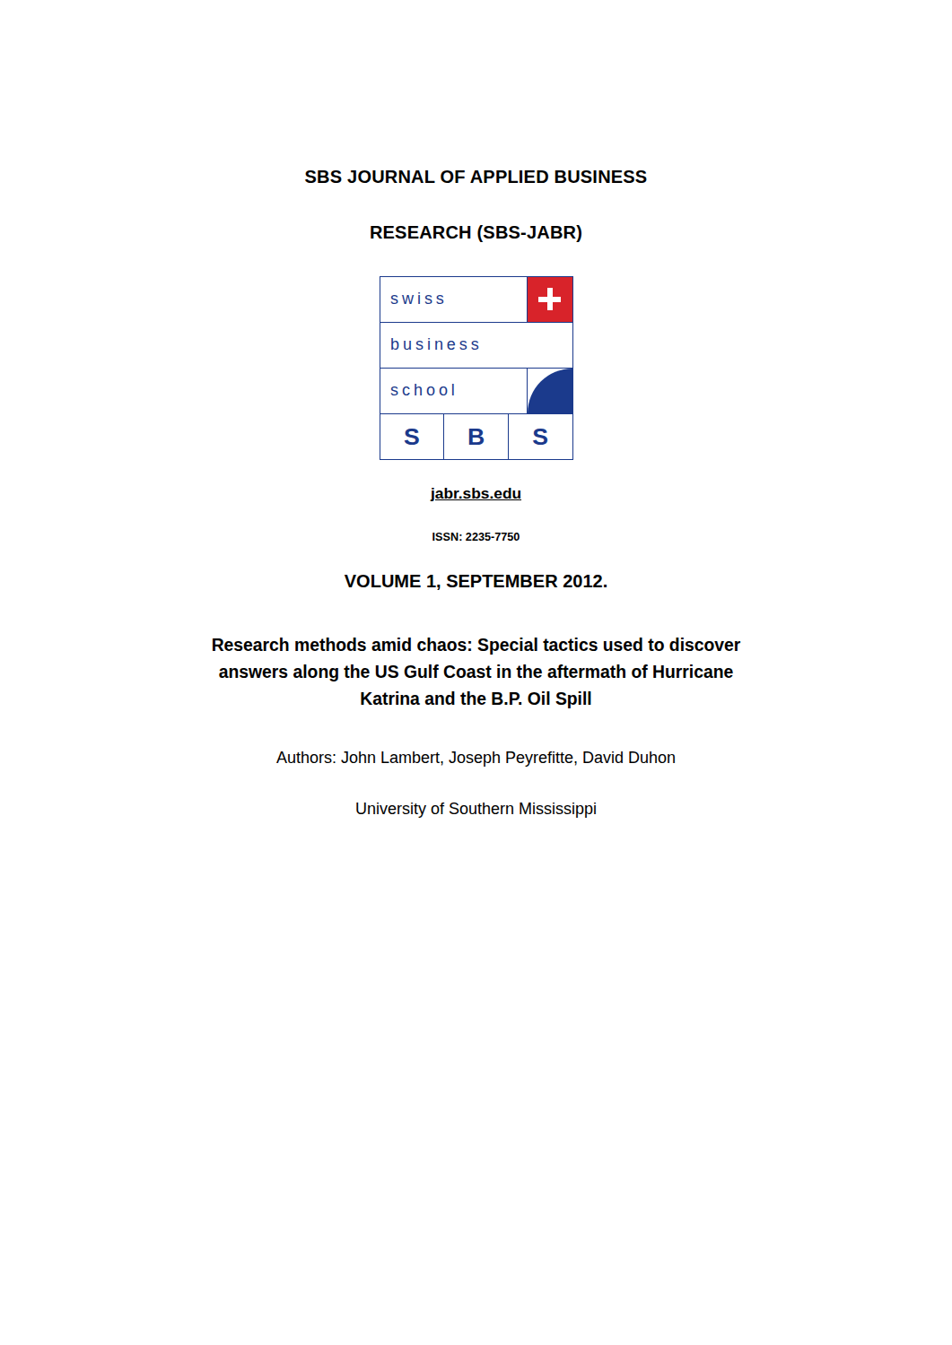SBS JOURNAL OF APPLIED BUSINESS RESEARCH (SBS-JABR)
swiss
business
school
S
B
S
jabr.sbs.edu
ISSN: 2235-7750
VOLUME 1, SEPTEMBER 2012.
Research methods amid chaos: Special tactics used to discover answers along the US Gulf Coast in the aftermath of Hurricane Katrina and the B.P. Oil Spill
Authors: John Lambert, Joseph Peyrefitte, David Duhon
University of Southern Mississippi